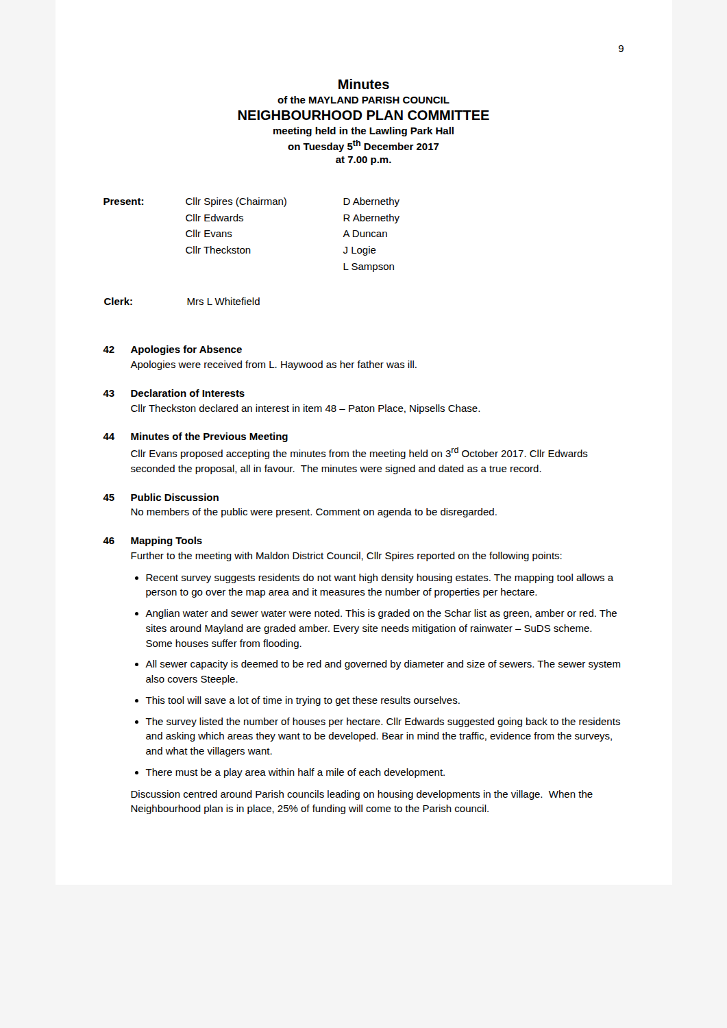9
Minutes of the MAYLAND PARISH COUNCIL NEIGHBOURHOOD PLAN COMMITTEE meeting held in the Lawling Park Hall on Tuesday 5th December 2017 at 7.00 p.m.
| Present: | Cllr Spires (Chairman) | D Abernethy |
| | Cllr Edwards | R Abernethy |
| | Cllr Evans | A Duncan |
| | Cllr Theckston | J Logie |
| | | L Sampson |
| Clerk: | Mrs L Whitefield |
42 Apologies for Absence
Apologies were received from L. Haywood as her father was ill.
43 Declaration of Interests
Cllr Theckston declared an interest in item 48 – Paton Place, Nipsells Chase.
44 Minutes of the Previous Meeting
Cllr Evans proposed accepting the minutes from the meeting held on 3rd October 2017. Cllr Edwards seconded the proposal, all in favour. The minutes were signed and dated as a true record.
45 Public Discussion
No members of the public were present. Comment on agenda to be disregarded.
46 Mapping Tools
Further to the meeting with Maldon District Council, Cllr Spires reported on the following points:
Recent survey suggests residents do not want high density housing estates. The mapping tool allows a person to go over the map area and it measures the number of properties per hectare.
Anglian water and sewer water were noted. This is graded on the Schar list as green, amber or red. The sites around Mayland are graded amber. Every site needs mitigation of rainwater – SuDS scheme. Some houses suffer from flooding.
All sewer capacity is deemed to be red and governed by diameter and size of sewers. The sewer system also covers Steeple.
This tool will save a lot of time in trying to get these results ourselves.
The survey listed the number of houses per hectare. Cllr Edwards suggested going back to the residents and asking which areas they want to be developed. Bear in mind the traffic, evidence from the surveys, and what the villagers want.
There must be a play area within half a mile of each development.
Discussion centred around Parish councils leading on housing developments in the village. When the Neighbourhood plan is in place, 25% of funding will come to the Parish council.